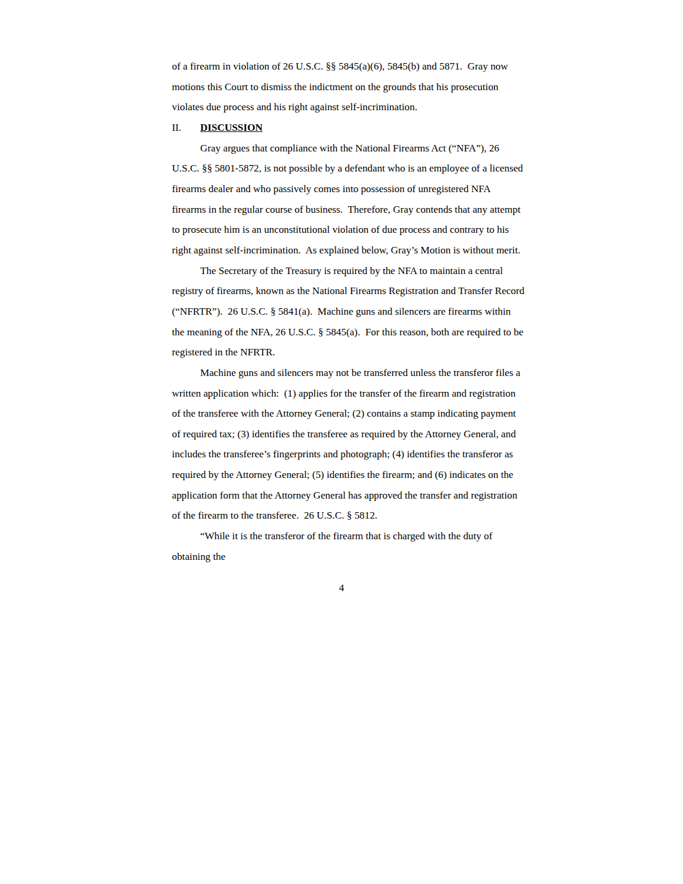of a firearm in violation of 26 U.S.C. §§ 5845(a)(6), 5845(b) and 5871. Gray now motions this Court to dismiss the indictment on the grounds that his prosecution violates due process and his right against self-incrimination.
II. DISCUSSION
Gray argues that compliance with the National Firearms Act (“NFA”), 26 U.S.C. §§ 5801-5872, is not possible by a defendant who is an employee of a licensed firearms dealer and who passively comes into possession of unregistered NFA firearms in the regular course of business. Therefore, Gray contends that any attempt to prosecute him is an unconstitutional violation of due process and contrary to his right against self-incrimination. As explained below, Gray’s Motion is without merit.
The Secretary of the Treasury is required by the NFA to maintain a central registry of firearms, known as the National Firearms Registration and Transfer Record (“NFRTR”). 26 U.S.C. § 5841(a). Machine guns and silencers are firearms within the meaning of the NFA, 26 U.S.C. § 5845(a). For this reason, both are required to be registered in the NFRTR.
Machine guns and silencers may not be transferred unless the transferor files a written application which: (1) applies for the transfer of the firearm and registration of the transferee with the Attorney General; (2) contains a stamp indicating payment of required tax; (3) identifies the transferee as required by the Attorney General, and includes the transferee’s fingerprints and photograph; (4) identifies the transferor as required by the Attorney General; (5) identifies the firearm; and (6) indicates on the application form that the Attorney General has approved the transfer and registration of the firearm to the transferee. 26 U.S.C. § 5812.
“While it is the transferor of the firearm that is charged with the duty of obtaining the
4